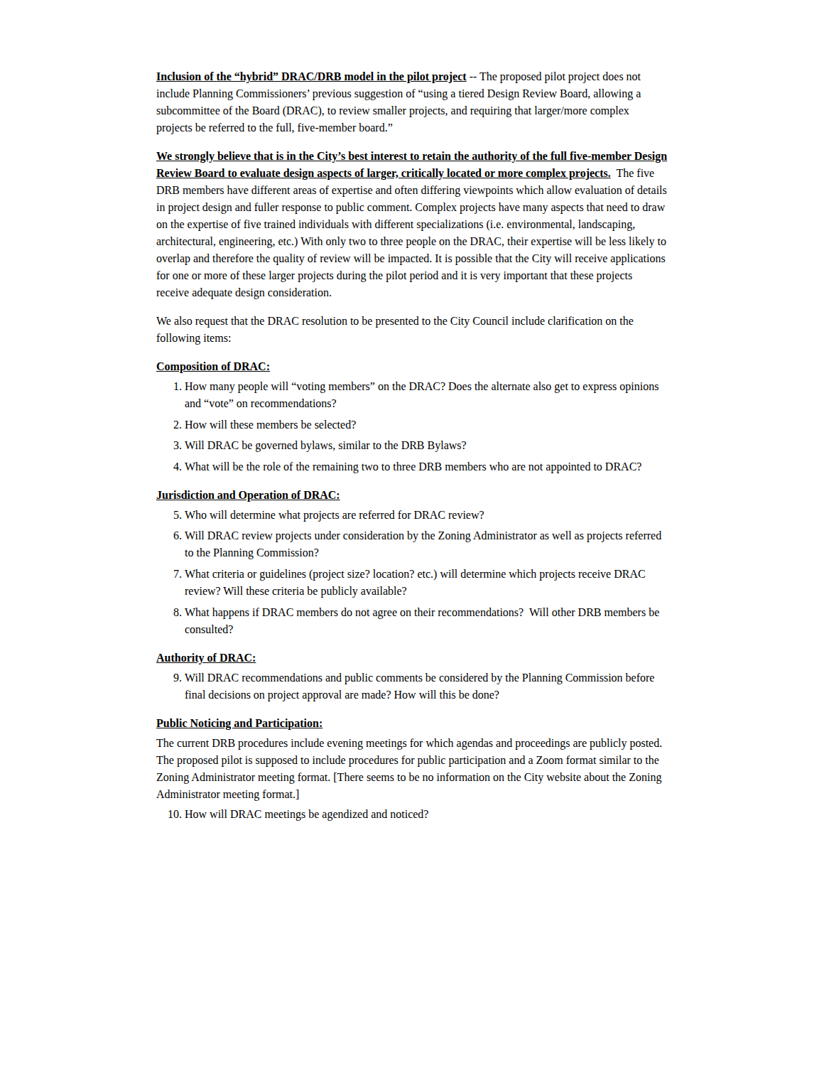Inclusion of the “hybrid” DRAC/DRB model in the pilot project -- The proposed pilot project does not include Planning Commissioners’ previous suggestion of “using a tiered Design Review Board, allowing a subcommittee of the Board (DRAC), to review smaller projects, and requiring that larger/more complex projects be referred to the full, five-member board.”
We strongly believe that is in the City’s best interest to retain the authority of the full five-member Design Review Board to evaluate design aspects of larger, critically located or more complex projects. The five DRB members have different areas of expertise and often differing viewpoints which allow evaluation of details in project design and fuller response to public comment. Complex projects have many aspects that need to draw on the expertise of five trained individuals with different specializations (i.e. environmental, landscaping, architectural, engineering, etc.) With only two to three people on the DRAC, their expertise will be less likely to overlap and therefore the quality of review will be impacted. It is possible that the City will receive applications for one or more of these larger projects during the pilot period and it is very important that these projects receive adequate design consideration.
We also request that the DRAC resolution to be presented to the City Council include clarification on the following items:
Composition of DRAC:
How many people will “voting members” on the DRAC? Does the alternate also get to express opinions and “vote” on recommendations?
How will these members be selected?
Will DRAC be governed bylaws, similar to the DRB Bylaws?
What will be the role of the remaining two to three DRB members who are not appointed to DRAC?
Jurisdiction and Operation of DRAC:
Who will determine what projects are referred for DRAC review?
Will DRAC review projects under consideration by the Zoning Administrator as well as projects referred to the Planning Commission?
What criteria or guidelines (project size? location? etc.) will determine which projects receive DRAC review? Will these criteria be publicly available?
What happens if DRAC members do not agree on their recommendations? Will other DRB members be consulted?
Authority of DRAC:
Will DRAC recommendations and public comments be considered by the Planning Commission before final decisions on project approval are made? How will this be done?
Public Noticing and Participation:
The current DRB procedures include evening meetings for which agendas and proceedings are publicly posted. The proposed pilot is supposed to include procedures for public participation and a Zoom format similar to the Zoning Administrator meeting format. [There seems to be no information on the City website about the Zoning Administrator meeting format.]
How will DRAC meetings be agendized and noticed?